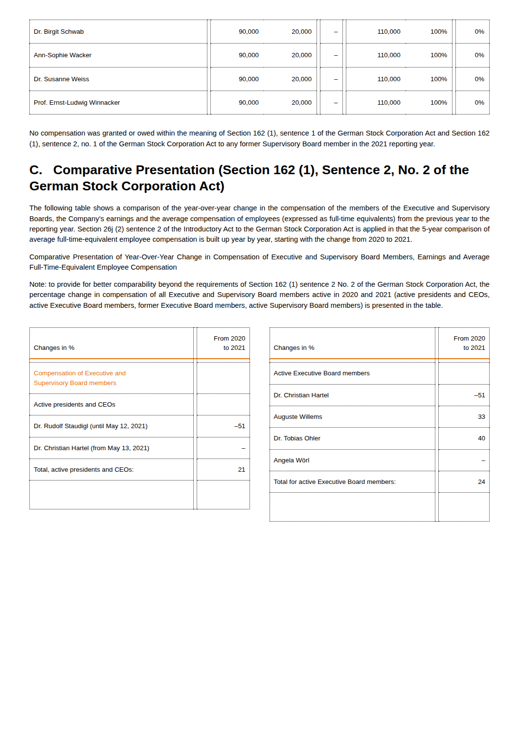| Dr. Birgit Schwab | | 90,000 | 20,000 | | – | | 110,000 | 100% | | 0% |
| Ann-Sophie Wacker | | 90,000 | 20,000 | | – | | 110,000 | 100% | | 0% |
| Dr. Susanne Weiss | | 90,000 | 20,000 | | – | | 110,000 | 100% | | 0% |
| Prof. Ernst-Ludwig Winnacker | | 90,000 | 20,000 | | – | | 110,000 | 100% | | 0% |
No compensation was granted or owed within the meaning of Section 162 (1), sentence 1 of the German Stock Corporation Act and Section 162 (1), sentence 2, no. 1 of the German Stock Corporation Act to any former Supervisory Board member in the 2021 reporting year.
C. Comparative Presentation (Section 162 (1), Sentence 2, No. 2 of the German Stock Corporation Act)
The following table shows a comparison of the year-over-year change in the compensation of the members of the Executive and Supervisory Boards, the Company’s earnings and the average compensation of employees (expressed as full-time equivalents) from the previous year to the reporting year. Section 26j (2) sentence 2 of the Introductory Act to the German Stock Corporation Act is applied in that the 5-year comparison of average full-time-equivalent employee compensation is built up year by year, starting with the change from 2020 to 2021.
Comparative Presentation of Year-Over-Year Change in Compensation of Executive and Supervisory Board Members, Earnings and Average Full-Time-Equivalent Employee Compensation
Note: to provide for better comparability beyond the requirements of Section 162 (1) sentence 2 No. 2 of the German Stock Corporation Act, the percentage change in compensation of all Executive and Supervisory Board members active in 2020 and 2021 (active presidents and CEOs, active Executive Board members, former Executive Board members, active Supervisory Board members) is presented in the table.
| Changes in % | | From 2020 to 2021 |
| Compensation of Executive and Supervisory Board members | | |
| Active presidents and CEOs | | |
| Dr. Rudolf Staudigl (until May 12, 2021) | | –51 |
| Dr. Christian Hartel (from May 13, 2021) | | – |
| Total, active presidents and CEOs: | | 21 |
| Changes in % | | From 2020 to 2021 |
| Active Executive Board members | | |
| Dr. Christian Hartel | | –51 |
| Auguste Willems | | 33 |
| Dr. Tobias Ohler | | 40 |
| Angela Wörl | | – |
| Total for active Executive Board members: | | 24 |